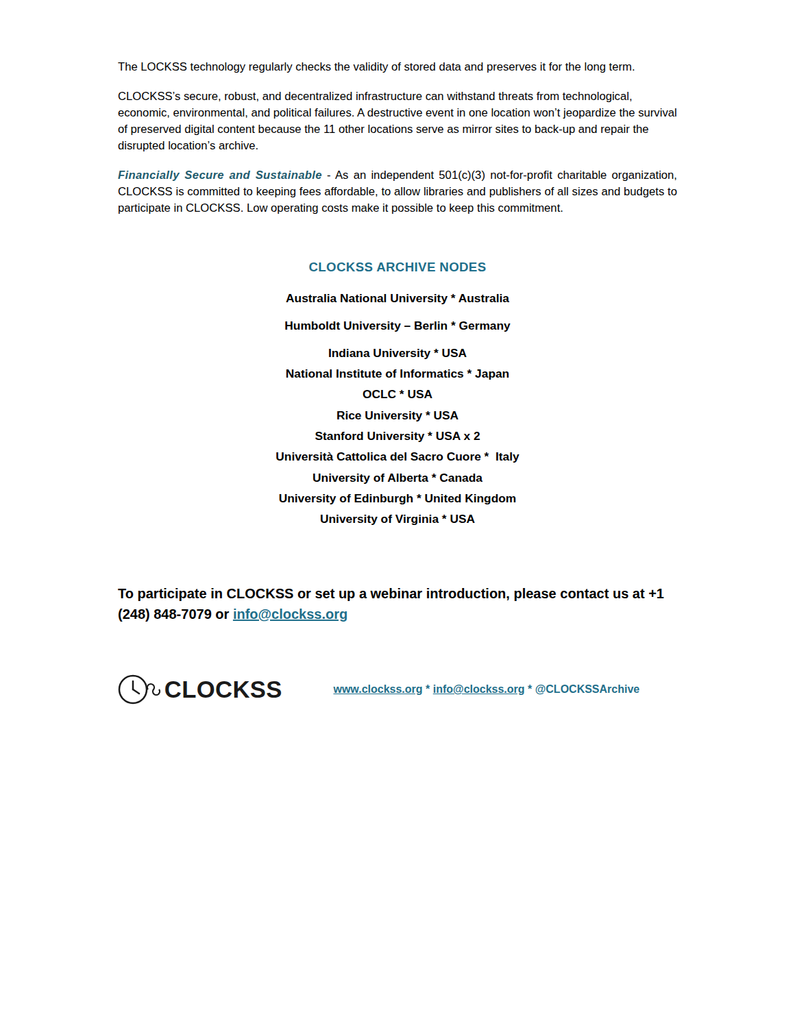The LOCKSS technology regularly checks the validity of stored data and preserves it for the long term.
CLOCKSS’s secure, robust, and decentralized infrastructure can withstand threats from technological, economic, environmental, and political failures. A destructive event in one location won’t jeopardize the survival of preserved digital content because the 11 other locations serve as mirror sites to back-up and repair the disrupted location’s archive.
Financially Secure and Sustainable - As an independent 501(c)(3) not-for-profit charitable organization, CLOCKSS is committed to keeping fees affordable, to allow libraries and publishers of all sizes and budgets to participate in CLOCKSS. Low operating costs make it possible to keep this commitment.
CLOCKSS ARCHIVE NODES
Australia National University * Australia Humboldt University – Berlin * Germany Indiana University * USA
National Institute of Informatics * Japan
OCLC * USA
Rice University * USA
Stanford University * USA x 2
Università Cattolica del Sacro Cuore * Italy
University of Alberta * Canada
University of Edinburgh * United Kingdom
University of Virginia * USA
To participate in CLOCKSS or set up a webinar introduction, please contact us at +1 (248) 848-7079 or info@clockss.org
CLOCKSS
www.clockss.org * info@clockss.org * @CLOCKSSArchive